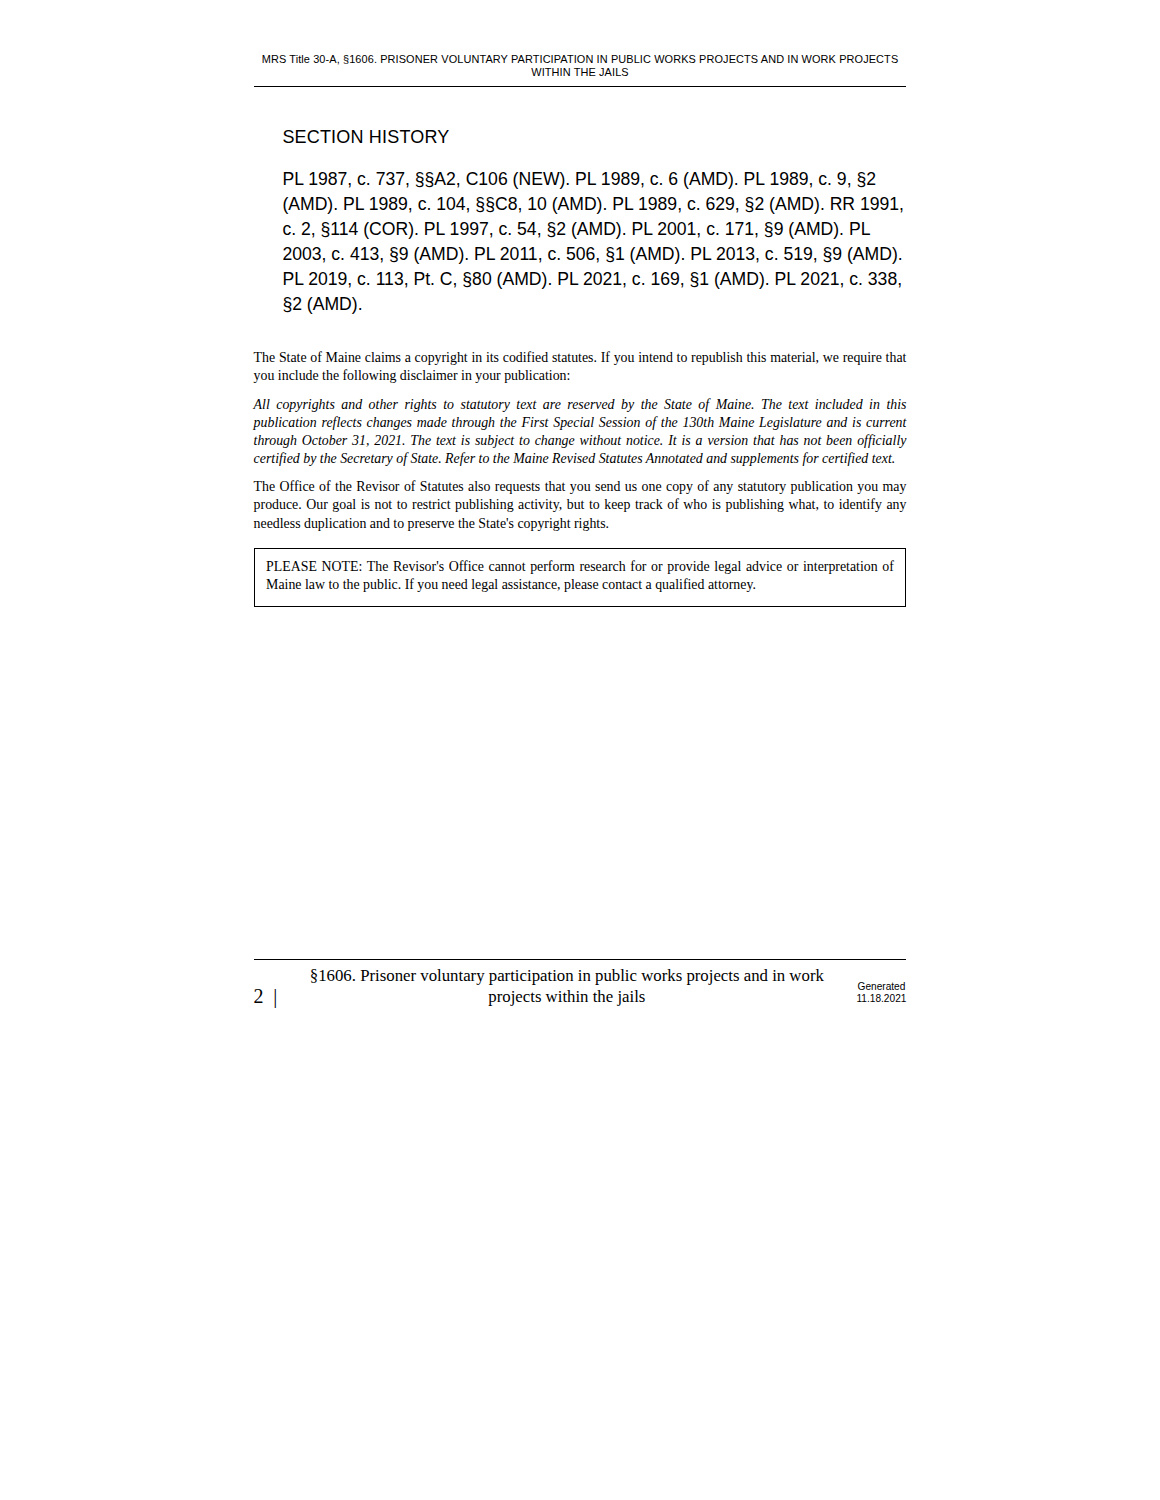MRS Title 30-A, §1606. PRISONER VOLUNTARY PARTICIPATION IN PUBLIC WORKS PROJECTS AND IN WORK PROJECTS WITHIN THE JAILS
SECTION HISTORY
PL 1987, c. 737, §§A2, C106 (NEW). PL 1989, c. 6 (AMD). PL 1989, c. 9, §2 (AMD). PL 1989, c. 104, §§C8, 10 (AMD). PL 1989, c. 629, §2 (AMD). RR 1991, c. 2, §114 (COR). PL 1997, c. 54, §2 (AMD). PL 2001, c. 171, §9 (AMD). PL 2003, c. 413, §9 (AMD). PL 2011, c. 506, §1 (AMD). PL 2013, c. 519, §9 (AMD). PL 2019, c. 113, Pt. C, §80 (AMD). PL 2021, c. 169, §1 (AMD). PL 2021, c. 338, §2 (AMD).
The State of Maine claims a copyright in its codified statutes. If you intend to republish this material, we require that you include the following disclaimer in your publication:
All copyrights and other rights to statutory text are reserved by the State of Maine. The text included in this publication reflects changes made through the First Special Session of the 130th Maine Legislature and is current through October 31, 2021. The text is subject to change without notice. It is a version that has not been officially certified by the Secretary of State. Refer to the Maine Revised Statutes Annotated and supplements for certified text.
The Office of the Revisor of Statutes also requests that you send us one copy of any statutory publication you may produce. Our goal is not to restrict publishing activity, but to keep track of who is publishing what, to identify any needless duplication and to preserve the State's copyright rights.
PLEASE NOTE: The Revisor's Office cannot perform research for or provide legal advice or interpretation of Maine law to the public. If you need legal assistance, please contact a qualified attorney.
2|
§1606. Prisoner voluntary participation in public works projects and in work projects within the jails
Generated
11.18.2021